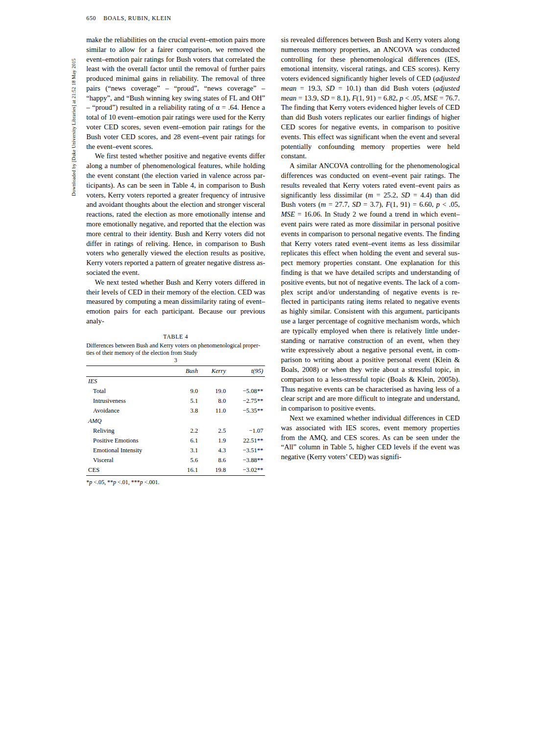Downloaded by [Duke University Libraries] at 21:52 18 May 2015
650 BOALS, RUBIN, KLEIN
make the reliabilities on the crucial event–emotion pairs more similar to allow for a fairer comparison, we removed the event–emotion pair ratings for Bush voters that correlated the least with the overall factor until the removal of further pairs produced minimal gains in reliability. The removal of three pairs (“news coverage” – “proud”, “news coverage” – “happy”, and “Bush winning key swing states of FL and OH” – “proud”) resulted in a reliability rating of α = .64. Hence a total of 10 event–emotion pair ratings were used for the Kerry voter CED scores, seven event–emotion pair ratings for the Bush voter CED scores, and 28 event–event pair ratings for the event–event scores.
We first tested whether positive and negative events differ along a number of phenomenological features, while holding the event constant (the election varied in valence across participants). As can be seen in Table 4, in comparison to Bush voters, Kerry voters reported a greater frequency of intrusive and avoidant thoughts about the election and stronger visceral reactions, rated the election as more emotionally intense and more emotionally negative, and reported that the election was more central to their identity. Bush and Kerry voters did not differ in ratings of reliving. Hence, in comparison to Bush voters who generally viewed the election results as positive, Kerry voters reported a pattern of greater negative distress associated the event.
We next tested whether Bush and Kerry voters differed in their levels of CED in their memory of the election. CED was measured by computing a mean dissimilarity rating of event–emotion pairs for each participant. Because our previous analy-
TABLE 4 Differences between Bush and Kerry voters on phenomenological properties of their memory of the election from Study 3
| | Bush | Kerry | t(95) |
| --- | --- | --- | --- |
| IES |
| Total | 9.0 | 19.0 | −5.08** |
| Intrusiveness | 5.1 | 8.0 | −2.75** |
| Avoidance | 3.8 | 11.0 | −5.35** |
| AMQ |
| Reliving | 2.2 | 2.5 | −1.07 |
| Positive Emotions | 6.1 | 1.9 | 22.51** |
| Emotional Intensity | 3.1 | 4.3 | −3.51** |
| Visceral | 5.6 | 8.6 | −3.88** |
| CES | 16.1 | 19.8 | −3.02** |
*p <.05, **p <.01, ***p <.001.
sis revealed differences between Bush and Kerry voters along numerous memory properties, an ANCOVA was conducted controlling for these phenomenological differences (IES, emotional intensity, visceral ratings, and CES scores). Kerry voters evidenced significantly higher levels of CED (adjusted mean = 19.3, SD = 10.1) than did Bush voters (adjusted mean = 13.9, SD = 8.1), F(1, 91) = 6.82, p < .05, MSE = 76.7. The finding that Kerry voters evidenced higher levels of CED than did Bush voters replicates our earlier findings of higher CED scores for negative events, in comparison to positive events. This effect was significant when the event and several potentially confounding memory properties were held constant.
A similar ANCOVA controlling for the phenomenological differences was conducted on event–event pair ratings. The results revealed that Kerry voters rated event–event pairs as significantly less dissimilar (m = 25.2, SD = 4.4) than did Bush voters (m = 27.7, SD = 3.7), F(1, 91) = 6.60, p < .05, MSE = 16.06. In Study 2 we found a trend in which event–event pairs were rated as more dissimilar in personal positive events in comparison to personal negative events. The finding that Kerry voters rated event–event items as less dissimilar replicates this effect when holding the event and several suspect memory properties constant. One explanation for this finding is that we have detailed scripts and understanding of positive events, but not of negative events. The lack of a complex script and/or understanding of negative events is reflected in participants rating items related to negative events as highly similar. Consistent with this argument, participants use a larger percentage of cognitive mechanism words, which are typically employed when there is relatively little understanding or narrative construction of an event, when they write expressively about a negative personal event, in comparison to writing about a positive personal event (Klein & Boals, 2008) or when they write about a stressful topic, in comparison to a less-stressful topic (Boals & Klein, 2005b). Thus negative events can be characterised as having less of a clear script and are more difficult to integrate and understand, in comparison to positive events.
Next we examined whether individual differences in CED was associated with IES scores, event memory properties from the AMQ, and CES scores. As can be seen under the “All” column in Table 5, higher CED levels if the event was negative (Kerry voters’ CED) was signifi-